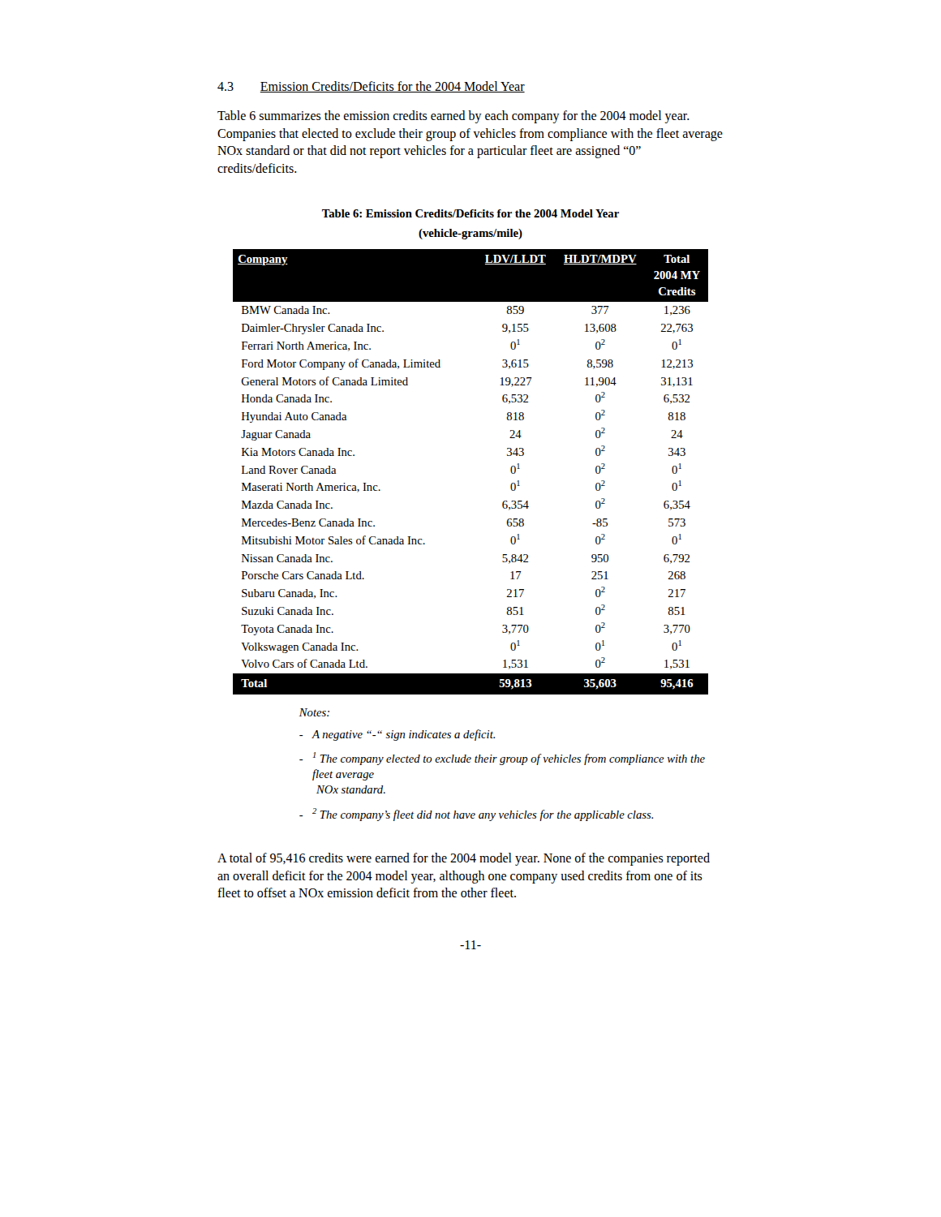4.3 Emission Credits/Deficits for the 2004 Model Year
Table 6 summarizes the emission credits earned by each company for the 2004 model year. Companies that elected to exclude their group of vehicles from compliance with the fleet average NOx standard or that did not report vehicles for a particular fleet are assigned “0” credits/deficits.
Table 6: Emission Credits/Deficits for the 2004 Model Year
(vehicle-grams/mile)
| Company | LDV/LLDT | HLDT/MDPV | Total 2004 MY Credits |
| --- | --- | --- | --- |
| BMW Canada Inc. | 859 | 377 | 1,236 |
| Daimler-Chrysler Canada Inc. | 9,155 | 13,608 | 22,763 |
| Ferrari North America, Inc. | 0 1 | 0 2 | 0 1 |
| Ford Motor Company of Canada, Limited | 3,615 | 8,598 | 12,213 |
| General Motors of Canada Limited | 19,227 | 11,904 | 31,131 |
| Honda Canada Inc. | 6,532 | 0 2 | 6,532 |
| Hyundai Auto Canada | 818 | 0 2 | 818 |
| Jaguar Canada | 24 | 0 2 | 24 |
| Kia Motors Canada Inc. | 343 | 0 2 | 343 |
| Land Rover Canada | 0 1 | 0 2 | 0 1 |
| Maserati North America, Inc. | 0 1 | 0 2 | 0 1 |
| Mazda Canada Inc. | 6,354 | 0 2 | 6,354 |
| Mercedes-Benz Canada Inc. | 658 | -85 | 573 |
| Mitsubishi Motor Sales of Canada Inc. | 0 1 | 0 2 | 0 1 |
| Nissan Canada Inc. | 5,842 | 950 | 6,792 |
| Porsche Cars Canada Ltd. | 17 | 251 | 268 |
| Subaru Canada, Inc. | 217 | 0 2 | 217 |
| Suzuki Canada Inc. | 851 | 0 2 | 851 |
| Toyota Canada Inc. | 3,770 | 0 2 | 3,770 |
| Volkswagen Canada Inc. | 0 1 | 0 1 | 0 1 |
| Volvo Cars of Canada Ltd. | 1,531 | 0 2 | 1,531 |
| Total | 59,813 | 35,603 | 95,416 |
Notes:
A negative “-“ sign indicates a deficit.
1 The company elected to exclude their group of vehicles from compliance with the fleet average NOx standard.
2 The company’s fleet did not have any vehicles for the applicable class.
A total of 95,416 credits were earned for the 2004 model year. None of the companies reported an overall deficit for the 2004 model year, although one company used credits from one of its fleet to offset a NOx emission deficit from the other fleet.
-11-